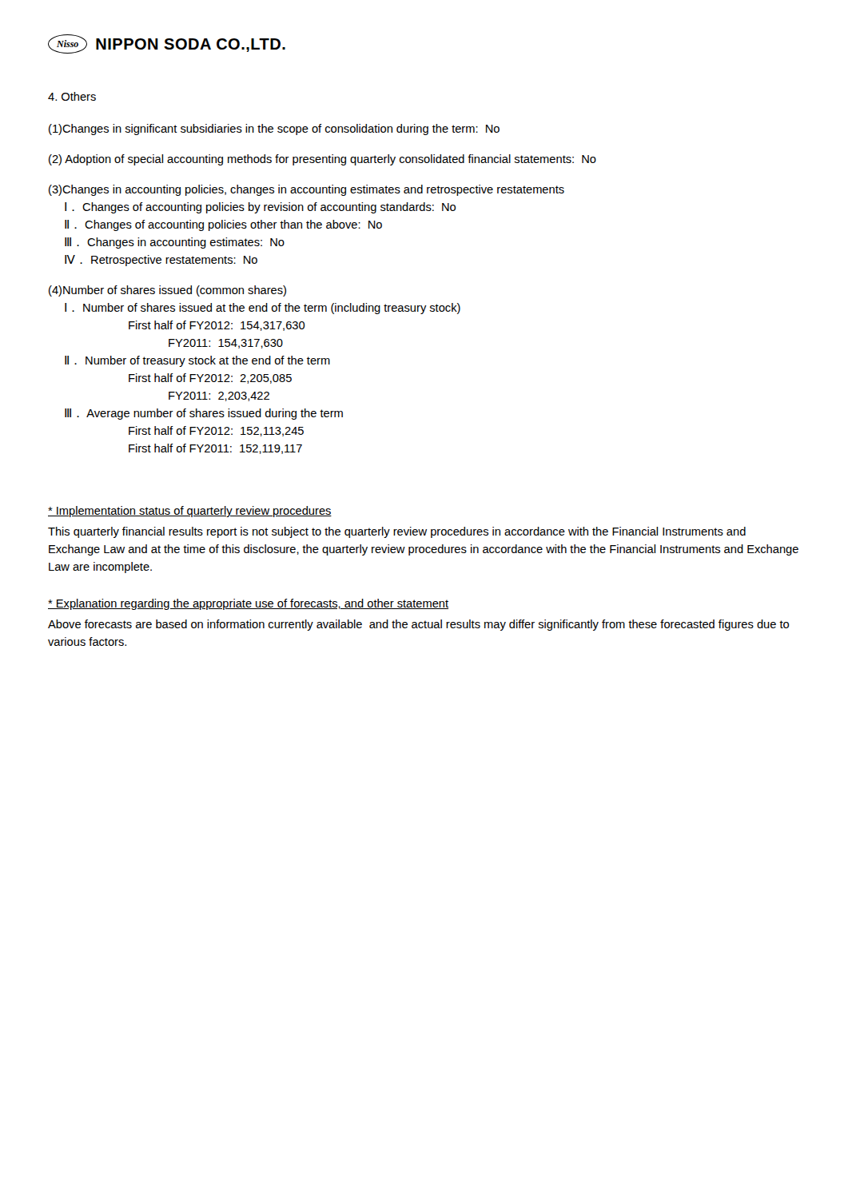Nisso NIPPON SODA CO.,LTD.
4. Others
(1)Changes in significant subsidiaries in the scope of consolidation during the term: No
(2) Adoption of special accounting methods for presenting quarterly consolidated financial statements: No
(3)Changes in accounting policies, changes in accounting estimates and retrospective restatements
Ⅰ． Changes of accounting policies by revision of accounting standards: No
Ⅱ． Changes of accounting policies other than the above: No
Ⅲ． Changes in accounting estimates: No
Ⅳ． Retrospective restatements: No
(4)Number of shares issued (common shares)
Ⅰ． Number of shares issued at the end of the term (including treasury stock)
First half of FY2012: 154,317,630
FY2011: 154,317,630
Ⅱ． Number of treasury stock at the end of the term
First half of FY2012: 2,205,085
FY2011: 2,203,422
Ⅲ． Average number of shares issued during the term
First half of FY2012: 152,113,245
First half of FY2011: 152,119,117
* Implementation status of quarterly review procedures
This quarterly financial results report is not subject to the quarterly review procedures in accordance with the Financial Instruments and Exchange Law and at the time of this disclosure, the quarterly review procedures in accordance with the the Financial Instruments and Exchange Law are incomplete.
* Explanation regarding the appropriate use of forecasts, and other statement
Above forecasts are based on information currently available and the actual results may differ significantly from these forecasted figures due to various factors.